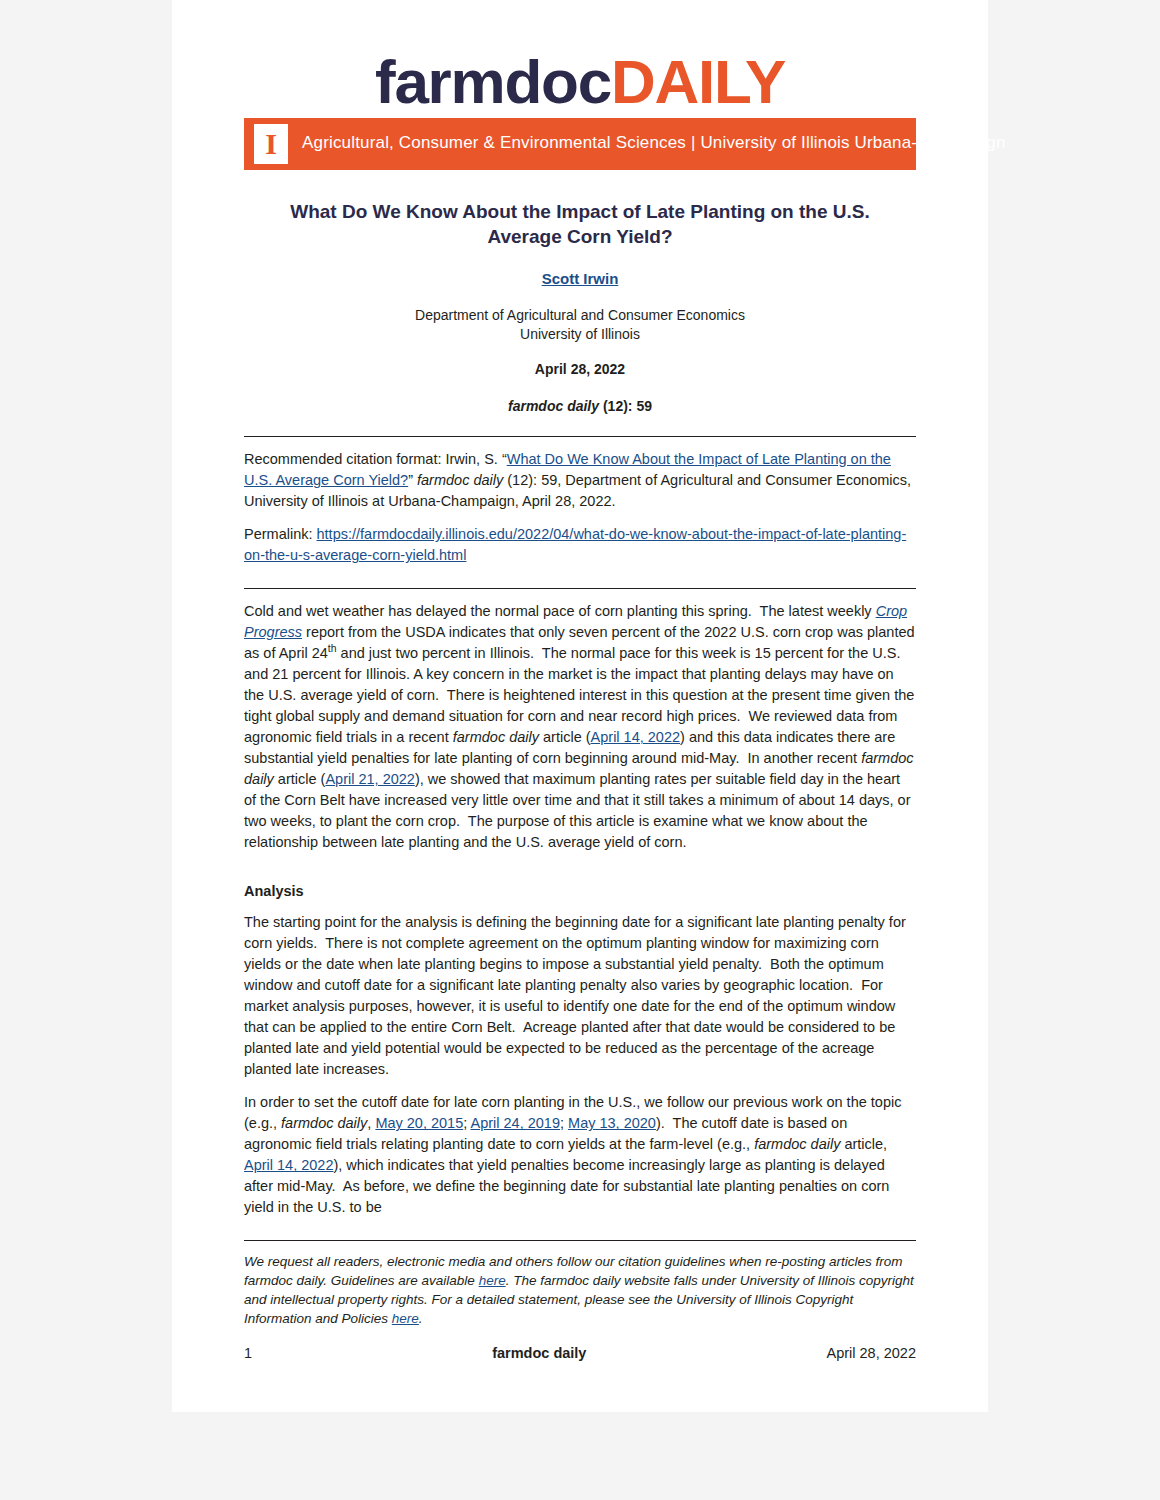farmdoc DAILY
I
Agricultural, Consumer & Environmental Sciences | University of Illinois Urbana-Champaign
What Do We Know About the Impact of Late Planting on the U.S.
Average Corn Yield?
Scott Irwin
Department of Agricultural and Consumer Economics
University of Illinois
April 28, 2022
farmdoc daily (12): 59
Recommended citation format: Irwin, S. “What Do We Know About the Impact of Late Planting on the U.S. Average Corn Yield?” farmdoc daily (12): 59, Department of Agricultural and Consumer Economics, University of Illinois at Urbana-Champaign, April 28, 2022.
Permalink: https://farmdocdaily.illinois.edu/2022/04/what-do-we-know-about-the-impact-of-late-planting-on-the-u-s-average-corn-yield.html
Cold and wet weather has delayed the normal pace of corn planting this spring. The latest weekly Crop Progress report from the USDA indicates that only seven percent of the 2022 U.S. corn crop was planted as of April 24th and just two percent in Illinois. The normal pace for this week is 15 percent for the U.S. and 21 percent for Illinois. A key concern in the market is the impact that planting delays may have on the U.S. average yield of corn. There is heightened interest in this question at the present time given the tight global supply and demand situation for corn and near record high prices. We reviewed data from agronomic field trials in a recent farmdoc daily article (April 14, 2022) and this data indicates there are substantial yield penalties for late planting of corn beginning around mid-May. In another recent farmdoc daily article (April 21, 2022), we showed that maximum planting rates per suitable field day in the heart of the Corn Belt have increased very little over time and that it still takes a minimum of about 14 days, or two weeks, to plant the corn crop. The purpose of this article is examine what we know about the relationship between late planting and the U.S. average yield of corn.
Analysis
The starting point for the analysis is defining the beginning date for a significant late planting penalty for corn yields. There is not complete agreement on the optimum planting window for maximizing corn yields or the date when late planting begins to impose a substantial yield penalty. Both the optimum window and cutoff date for a significant late planting penalty also varies by geographic location. For market analysis purposes, however, it is useful to identify one date for the end of the optimum window that can be applied to the entire Corn Belt. Acreage planted after that date would be considered to be planted late and yield potential would be expected to be reduced as the percentage of the acreage planted late increases.
In order to set the cutoff date for late corn planting in the U.S., we follow our previous work on the topic (e.g., farmdoc daily, May 20, 2015; April 24, 2019; May 13, 2020). The cutoff date is based on agronomic field trials relating planting date to corn yields at the farm-level (e.g., farmdoc daily article, April 14, 2022), which indicates that yield penalties become increasingly large as planting is delayed after mid-May. As before, we define the beginning date for substantial late planting penalties on corn yield in the U.S. to be
We request all readers, electronic media and others follow our citation guidelines when re-posting articles from farmdoc daily. Guidelines are available here. The farmdoc daily website falls under University of Illinois copyright and intellectual property rights. For a detailed statement, please see the University of Illinois Copyright Information and Policies here.
1
farmdoc daily
April 28, 2022